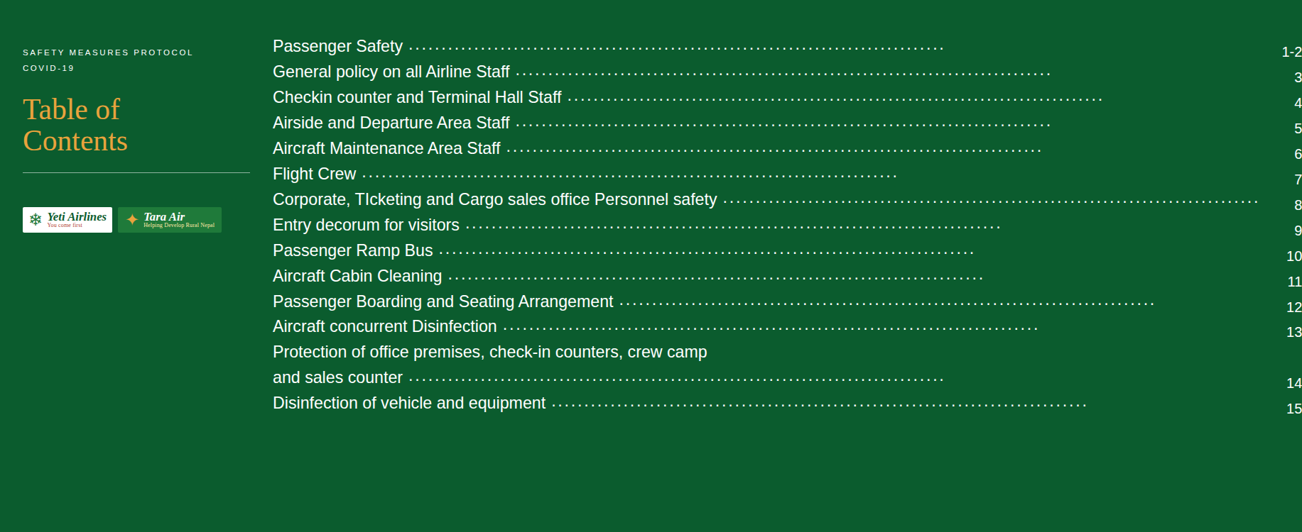Safety Measures Protocol
COVID-19
Table of
Contents
❄ Yeti Airlines You come first
✦ Tara Air Helping Develop Rural Nepal
Passenger Safety .................................................................................. 1-2
General policy on all Airline Staff .................................................................................. 3
Checkin counter and Terminal Hall Staff .................................................................................. 4
Airside and Departure Area Staff .................................................................................. 5
Aircraft Maintenance Area Staff .................................................................................. 6
Flight Crew .................................................................................. 7
Corporate, TIcketing and Cargo sales office Personnel safety .................................................................................. 8
Entry decorum for visitors .................................................................................. 9
Passenger Ramp Bus .................................................................................. 10
Aircraft Cabin Cleaning .................................................................................. 11
Passenger Boarding and Seating Arrangement .................................................................................. 12
Aircraft concurrent Disinfection .................................................................................. 13
Protection of office premises, check-in counters, crew camp and sales counter .................................................................................. 14
Disinfection of vehicle and equipment .................................................................................. 15